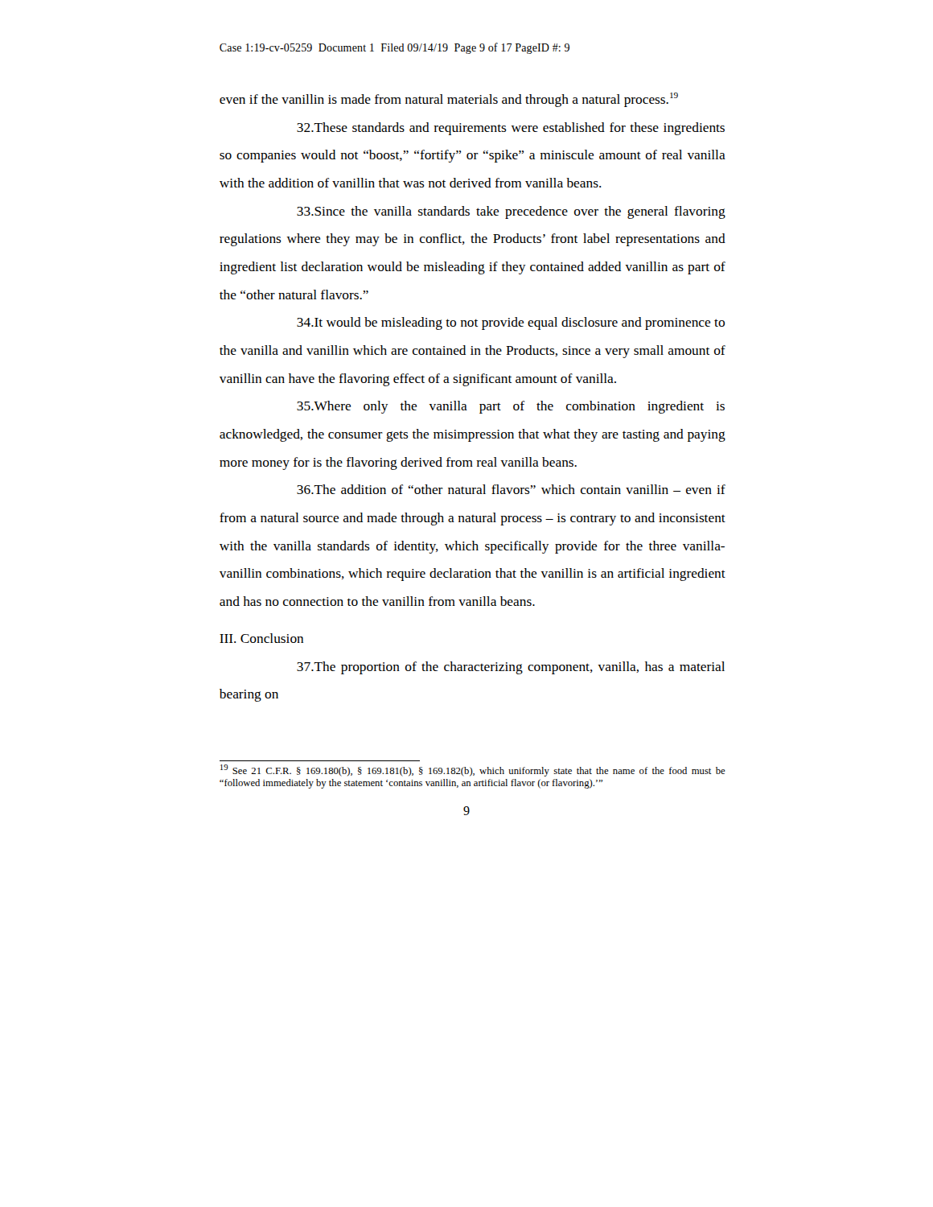Case 1:19-cv-05259 Document 1 Filed 09/14/19 Page 9 of 17 PageID #: 9
even if the vanillin is made from natural materials and through a natural process.19
32. These standards and requirements were established for these ingredients so companies would not “boost,” “fortify” or “spike” a miniscule amount of real vanilla with the addition of vanillin that was not derived from vanilla beans.
33. Since the vanilla standards take precedence over the general flavoring regulations where they may be in conflict, the Products’ front label representations and ingredient list declaration would be misleading if they contained added vanillin as part of the “other natural flavors.”
34. It would be misleading to not provide equal disclosure and prominence to the vanilla and vanillin which are contained in the Products, since a very small amount of vanillin can have the flavoring effect of a significant amount of vanilla.
35. Where only the vanilla part of the combination ingredient is acknowledged, the consumer gets the misimpression that what they are tasting and paying more money for is the flavoring derived from real vanilla beans.
36. The addition of “other natural flavors” which contain vanillin – even if from a natural source and made through a natural process – is contrary to and inconsistent with the vanilla standards of identity, which specifically provide for the three vanilla-vanillin combinations, which require declaration that the vanillin is an artificial ingredient and has no connection to the vanillin from vanilla beans.
III. Conclusion
37. The proportion of the characterizing component, vanilla, has a material bearing on
19 See 21 C.F.R. § 169.180(b), § 169.181(b), § 169.182(b), which uniformly state that the name of the food must be “followed immediately by the statement ‘contains vanillin, an artificial flavor (or flavoring).’”
9